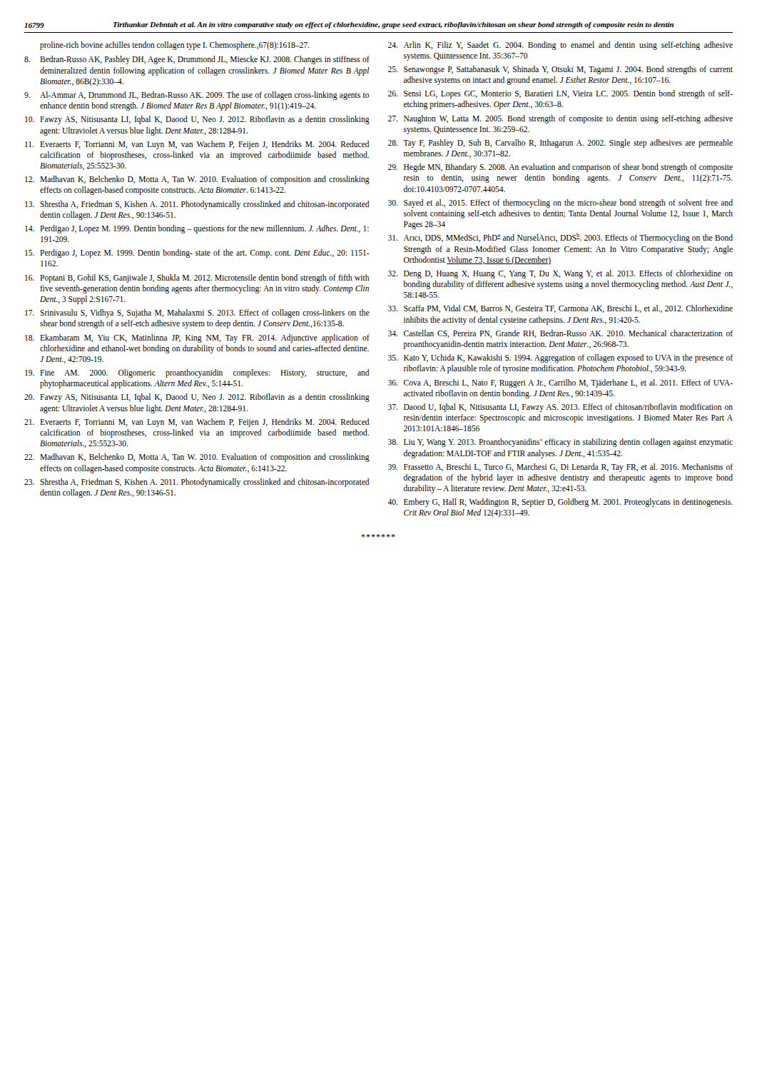16799
Tirthankar Debntah et al. An in vitro comparative study on effect of chlorhexidine, grape seed extract, riboflavin/chitosan on shear bond strength of composite resin to dentin
proline-rich bovine achilles tendon collagen type I. Chemosphere.,67(8):1618–27.
8. Bedran-Russo AK, Pashley DH, Agee K, Drummond JL, Miescke KJ. 2008. Changes in stiffness of demineralized dentin following application of collagen crosslinkers. J Biomed Mater Res B Appl Biomater., 86B(2):330–4.
9. Al-Ammar A, Drummond JL, Bedran-Russo AK. 2009. The use of collagen cross-linking agents to enhance dentin bond strength. J Biomed Mater Res B Appl Biomater., 91(1):419–24.
10. Fawzy AS, Nitisusanta LI, Iqbal K, Daood U, Neo J. 2012. Riboflavin as a dentin crosslinking agent: Ultraviolet A versus blue light. Dent Mater., 28:1284-91.
11. Everaerts F, Torrianni M, van Luyn M, van Wachem P, Feijen J, Hendriks M. 2004. Reduced calcification of bioprostheses, cross-linked via an improved carbodiimide based method. Biomaterials, 25:5523-30.
12. Madhavan K, Belchenko D, Motta A, Tan W. 2010. Evaluation of composition and crosslinking effects on collagen-based composite constructs. Acta Biomater. 6:1413-22.
13. Shrestha A, Friedman S, Kishen A. 2011. Photodynamically crosslinked and chitosan-incorporated dentin collagen. J Dent Res., 90:1346-51.
14. Perdigao J, Lopez M. 1999. Dentin bonding – questions for the new millennium. J. Adhes. Dent., 1: 191-209.
15. Perdigao J, Lopez M. 1999. Dentin bonding- state of the art. Comp. cont. Dent Educ., 20: 1151-1162.
16. Poptani B, Gohil KS, Ganjiwale J, Shukla M. 2012. Microtensile dentin bond strength of fifth with five seventh-generation dentin bonding agents after thermocycling: An in vitro study. Contemp Clin Dent., 3 Suppl 2:S167-71.
17. Srinivasulu S, Vidhya S, Sujatha M, Mahalaxmi S. 2013. Effect of collagen cross-linkers on the shear bond strength of a self-etch adhesive system to deep dentin. J Conserv Dent., 16:135-8.
18. Ekambaram M, Yiu CK, Matinlinna JP, King NM, Tay FR. 2014. Adjunctive application of chlorhexidine and ethanol-wet bonding on durability of bonds to sound and caries-affected dentine. J Dent., 42:709-19.
19. Fine AM. 2000. Oligomeric proanthocyanidin complexes: History, structure, and phytopharmaceutical applications. Altern Med Rev., 5:144-51.
20. Fawzy AS, Nitisusanta LI, Iqbal K, Daood U, Neo J. 2012. Riboflavin as a dentin crosslinking agent: Ultraviolet A versus blue light. Dent Mater., 28:1284-91.
21. Everaerts F, Torrianni M, van Luyn M, van Wachem P, Feijen J, Hendriks M. 2004. Reduced calcification of bioprostheses, cross-linked via an improved carbodiimide based method. Biomaterials., 25:5523-30.
22. Madhavan K, Belchenko D, Motta A, Tan W. 2010. Evaluation of composition and crosslinking effects on collagen-based composite constructs. Acta Biomater., 6:1413-22.
23. Shrestha A, Friedman S, Kishen A. 2011. Photodynamically crosslinked and chitosan-incorporated dentin collagen. J Dent Res., 90:1346-51.
24. Arlin K, Filiz Y, Saadet G. 2004. Bonding to enamel and dentin using self-etching adhesive systems. Quintessence Int. 35:367–70
25. Senawongse P, Sattabanasuk V, Shinada Y, Otsuki M, Tagami J. 2004. Bond strengths of current adhesive systems on intact and ground enamel. J Esthet Restor Dent., 16:107–16.
26. Sensi LG, Lopes GC, Monterio S, Baratieri LN, Vieira LC. 2005. Dentin bond strength of self-etching primers-adhesives. Oper Dent., 30:63–8.
27. Naughton W, Latta M. 2005. Bond strength of composite to dentin using self-etching adhesive systems. Quintessence Int. 36:259–62.
28. Tay F, Pashley D, Suh B, Carvalho R, Itthagarun A. 2002. Single step adhesives are permeable membranes. J Dent., 30:371–82.
29. Hegde MN, Bhandary S. 2008. An evaluation and comparison of shear bond strength of composite resin to dentin, using newer dentin bonding agents. J Conserv Dent., 11(2):71-75. doi:10.4103/0972-0707.44054.
30. Sayed et al., 2015. Effect of thermocycling on the micro-shear bond strength of solvent free and solvent containing self-etch adhesives to dentin; Tanta Dental Journal Volume 12, Issue 1, March Pages 28–34
31. Arıcı, DDS, MMedSci, PhDa and NurselArıcı, DDSb. 2003. Effects of Thermocycling on the Bond Strength of a Resin-Modified Glass Ionomer Cement: An In Vitro Comparative Study; Angle Orthodontist Volume 73, Issue 6 (December)
32. Deng D, Huang X, Huang C, Yang T, Du X, Wang Y, et al. 2013. Effects of chlorhexidine on bonding durability of different adhesive systems using a novel thermocycling method. Aust Dent J., 58:148-55.
33. Scaffa PM, Vidal CM, Barros N, Gesteira TF, Carmona AK, Breschi L, et al., 2012. Chlorhexidine inhibits the activity of dental cysteine cathepsins. J Dent Res., 91:420-5.
34. Castellan CS, Pereira PN, Grande RH, Bedran-Russo AK. 2010. Mechanical characterization of proanthocyanidin-dentin matrix interaction. Dent Mater., 26:968-73.
35. Kato Y, Uchida K, Kawakishi S. 1994. Aggregation of collagen exposed to UVA in the presence of riboflavin: A plausible role of tyrosine modification. Photochem Photobiol., 59:343-9.
36. Cova A, Breschi L, Nato F, Ruggeri A Jr., Carrilho M, Tjäderhane L, et al. 2011. Effect of UVA-activated riboflavin on dentin bonding. J Dent Res., 90:1439-45.
37. Daood U, Iqbal K, Nitisusanta LI, Fawzy AS. 2013. Effect of chitosan/riboflavin modification on resin/dentin interface: Spectroscopic and microscopic investigations. J Biomed Mater Res Part A 2013:101A:1846–1856
38. Liu Y, Wang Y. 2013. Proanthocyanidins’ efficacy in stabilizing dentin collagen against enzymatic degradation: MALDI-TOF and FTIR analyses. J Dent., 41:535-42.
39. Frassetto A, Breschi L, Turco G, Marchesi G, Di Lenarda R, Tay FR, et al. 2016. Mechanisms of degradation of the hybrid layer in adhesive dentistry and therapeutic agents to improve bond durability – A literature review. Dent Mater., 32:e41-53.
40. Embery G, Hall R, Waddington R, Septier D, Goldberg M. 2001. Proteoglycans in dentinogenesis. Crit Rev Oral Biol Med 12(4):331–49.
*******